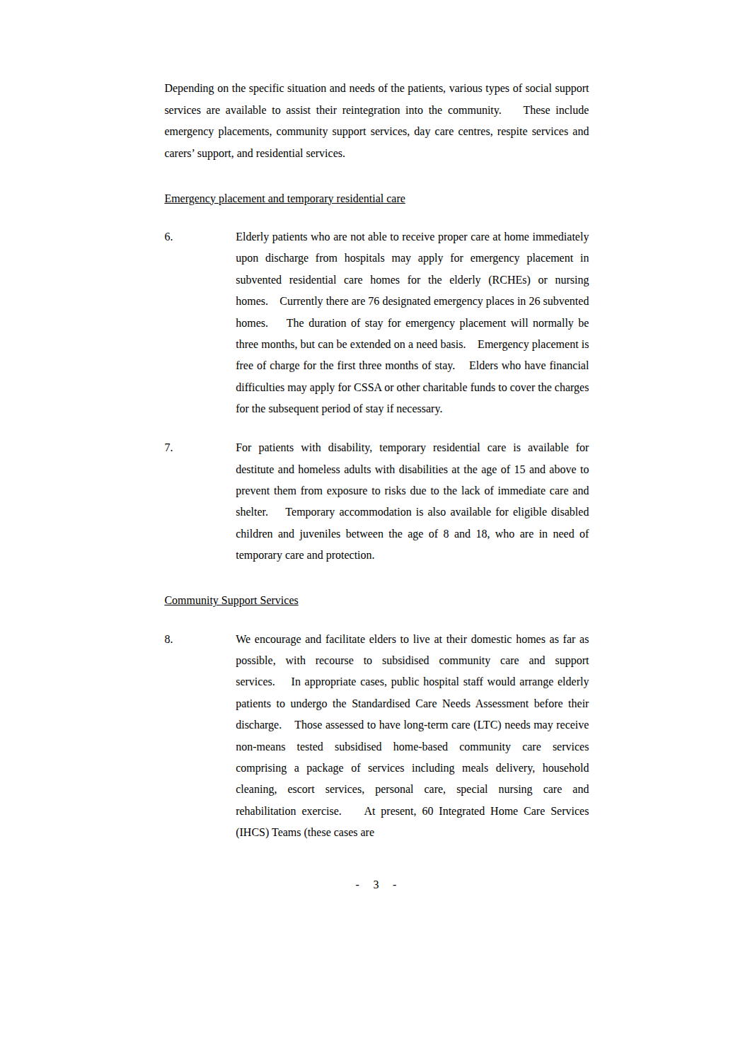Depending on the specific situation and needs of the patients, various types of social support services are available to assist their reintegration into the community. These include emergency placements, community support services, day care centres, respite services and carers’ support, and residential services.
Emergency placement and temporary residential care
6.
Elderly patients who are not able to receive proper care at home immediately upon discharge from hospitals may apply for emergency placement in subvented residential care homes for the elderly (RCHEs) or nursing homes. Currently there are 76 designated emergency places in 26 subvented homes. The duration of stay for emergency placement will normally be three months, but can be extended on a need basis. Emergency placement is free of charge for the first three months of stay. Elders who have financial difficulties may apply for CSSA or other charitable funds to cover the charges for the subsequent period of stay if necessary.
7.
For patients with disability, temporary residential care is available for destitute and homeless adults with disabilities at the age of 15 and above to prevent them from exposure to risks due to the lack of immediate care and shelter. Temporary accommodation is also available for eligible disabled children and juveniles between the age of 8 and 18, who are in need of temporary care and protection.
Community Support Services
8.
We encourage and facilitate elders to live at their domestic homes as far as possible, with recourse to subsidised community care and support services. In appropriate cases, public hospital staff would arrange elderly patients to undergo the Standardised Care Needs Assessment before their discharge. Those assessed to have long-term care (LTC) needs may receive non-means tested subsidised home-based community care services comprising a package of services including meals delivery, household cleaning, escort services, personal care, special nursing care and rehabilitation exercise. At present, 60 Integrated Home Care Services (IHCS) Teams (these cases are
- 3 -